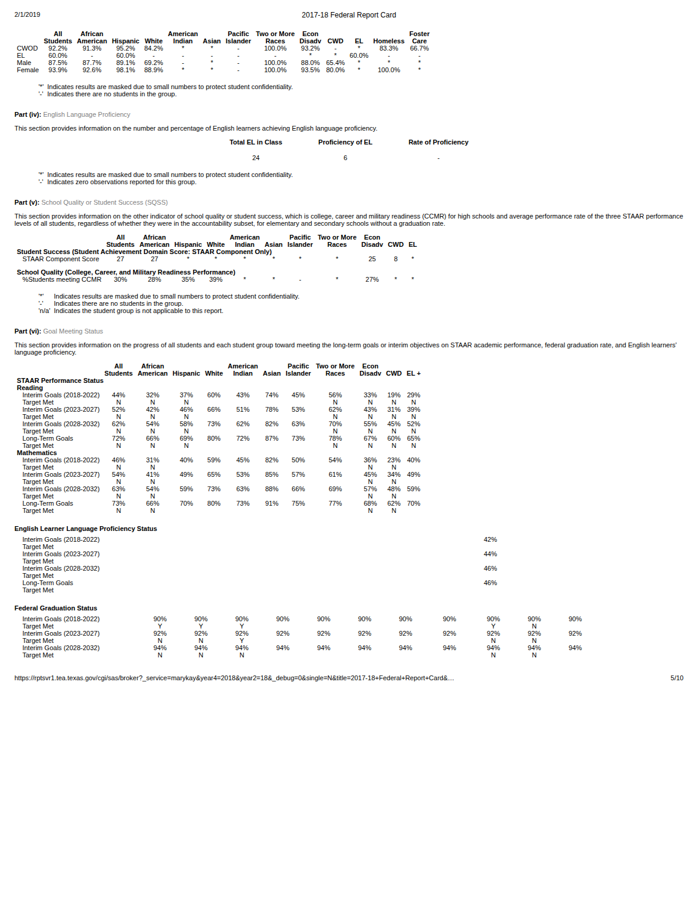2/1/2019
2017-18 Federal Report Card
| | All Students | African American | Hispanic | White | American Indian | Asian | Pacific Islander | Two or More Races | Econ Disadv | CWD | EL | Homeless | Foster Care |
| --- | --- | --- | --- | --- | --- | --- | --- | --- | --- | --- | --- | --- | --- |
| CWOD | 92.2% | 91.3% | 95.2% | 84.2% | * | * | - | 100.0% | 93.2% | - | * | 83.3% | 66.7% |
| EL | 60.0% | - | 60.0% | - | - | - | - | - | * | * | 60.0% | - | - |
| Male | 87.5% | 87.7% | 89.1% | 69.2% | - | * | - | 100.0% | 88.0% | 65.4% | * | * | * |
| Female | 93.9% | 92.6% | 98.1% | 88.9% | * | * | - | 100.0% | 93.5% | 80.0% | * | 100.0% | * |
| '*' | Indicates results are masked due to small numbers to protect student confidentiality. |
| '-' | Indicates there are no students in the group. |
Part (iv): English Language Proficiency
This section provides information on the number and percentage of English learners achieving English language proficiency.
| Total EL in Class | Proficiency of EL | Rate of Proficiency |
| --- | --- | --- |
| 24 | 6 | - |
| '*' | Indicates results are masked due to small numbers to protect student confidentiality. |
| '-' | Indicates zero observations reported for this group. |
Part (v): School Quality or Student Success (SQSS)
This section provides information on the other indicator of school quality or student success, which is college, career and military readiness (CCMR) for high schools and average performance rate of the three STAAR performance levels of all students, regardless of whether they were in the accountability subset, for elementary and secondary schools without a graduation rate.
| | All Students | African American | Hispanic | White | American Indian | Asian | Pacific Islander | Two or More Races | Econ Disadv | CWD | EL |
| --- | --- | --- | --- | --- | --- | --- | --- | --- | --- | --- | --- |
| Student Success (Student Achievement Domain Score: STAAR Component Only) |
| STAAR Component Score | 27 | 27 | * | * | * | * | * | * | 25 | 8 | * |
| School Quality (College, Career, and Military Readiness Performance) |
| %Students meeting CCMR | 30% | 28% | 35% | 39% | * | * | - | * | 27% | * | * |
| '*' | Indicates results are masked due to small numbers to protect student confidentiality. |
| '-' | Indicates there are no students in the group. |
| 'n/a' | Indicates the student group is not applicable to this report. |
Part (vi): Goal Meeting Status
This section provides information on the progress of all students and each student group toward meeting the long-term goals or interim objectives on STAAR academic performance, federal graduation rate, and English learners' language proficiency.
| | All Students | African American | Hispanic | White | American Indian | Asian | Pacific Islander | Two or More Races | Econ Disadv | CWD | EL + |
| --- | --- | --- | --- | --- | --- | --- | --- | --- | --- | --- | --- |
| STAAR Performance Status |
| Reading |
| Interim Goals (2018-2022) | 44% | 32% | 37% | 60% | 43% | 74% | 45% | 56% | 33% | 19% | 29% |
| Target Met | N | N | N | | | | | N | N | N | N |
| Interim Goals (2023-2027) | 52% | 42% | 46% | 66% | 51% | 78% | 53% | 62% | 43% | 31% | 39% |
| Target Met | N | N | N | | | | | N | N | N | N |
| Interim Goals (2028-2032) | 62% | 54% | 58% | 73% | 62% | 82% | 63% | 70% | 55% | 45% | 52% |
| Target Met | N | N | N | | | | | N | N | N | N |
| Long-Term Goals | 72% | 66% | 69% | 80% | 72% | 87% | 73% | 78% | 67% | 60% | 65% |
| Target Met | N | N | N | | | | | N | N | N | N |
| Mathematics |
| Interim Goals (2018-2022) | 46% | 31% | 40% | 59% | 45% | 82% | 50% | 54% | 36% | 23% | 40% |
| Target Met | N | N | | | | | | | N | N | |
| Interim Goals (2023-2027) | 54% | 41% | 49% | 65% | 53% | 85% | 57% | 61% | 45% | 34% | 49% |
| Target Met | N | N | | | | | | | N | N | |
| Interim Goals (2028-2032) | 63% | 54% | 59% | 73% | 63% | 88% | 66% | 69% | 57% | 48% | 59% |
| Target Met | N | N | | | | | | | N | N | |
| Long-Term Goals | 73% | 66% | 70% | 80% | 73% | 91% | 75% | 77% | 68% | 62% | 70% |
| Target Met | N | N | | | | | | | N | N | |
English Learner Language Proficiency Status
| Interim Goals (2018-2022) | | 42% |
| Target Met | | |
| Interim Goals (2023-2027) | | 44% |
| Target Met | | |
| Interim Goals (2028-2032) | | 46% |
| Target Met | | |
| Long-Term Goals | | 46% |
| Target Met | | |
Federal Graduation Status
| Interim Goals (2018-2022) | 90% | 90% | 90% | 90% | 90% | 90% | 90% | 90% | 90% | 90% | 90% |
| Target Met | Y | Y | Y | | | | | | Y | N | |
| Interim Goals (2023-2027) | 92% | 92% | 92% | 92% | 92% | 92% | 92% | 92% | 92% | 92% | 92% |
| Target Met | N | N | Y | | | | | | N | N | |
| Interim Goals (2028-2032) | 94% | 94% | 94% | 94% | 94% | 94% | 94% | 94% | 94% | 94% | 94% |
| Target Met | N | N | N | | | | | | N | N | |
5/10 https://rptsvr1.tea.texas.gov/cgi/sas/broker?_service=marykay&year4=2018&year2=18&_debug=0&single=N&title=2017-18+Federal+Report+Card&…